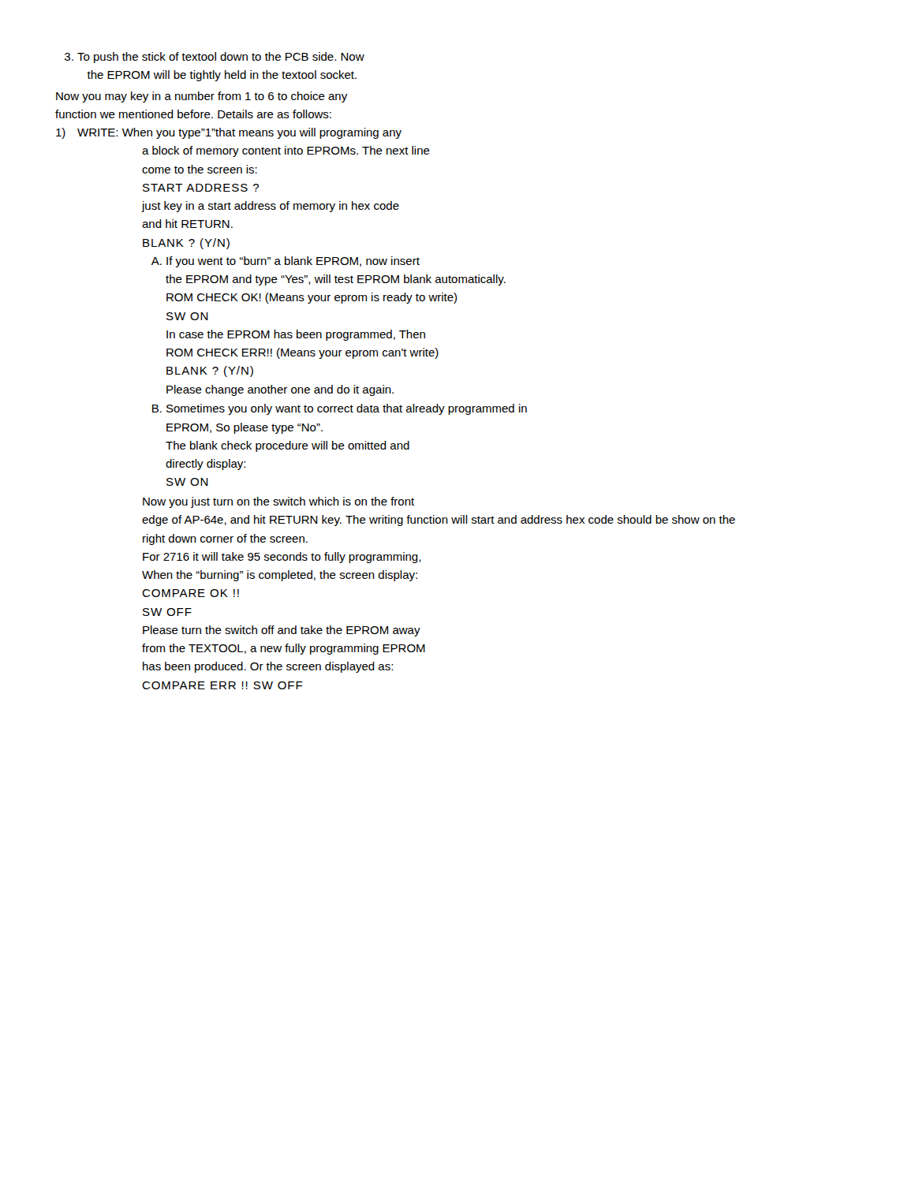To push the stick of textool down to the PCB side. Now
the EPROM will be tightly held in the textool socket.
Now you may key in a number from 1 to 6 to choice any
function we mentioned before. Details are as follows:
1) WRITE: When you type”1”that means you will programing any
a block of memory content into EPROMs. The next line
come to the screen is:
START ADDRESS ?
just key in a start address of memory in hex code
and hit RETURN.
BLANK ? (Y/N)
If you went to “burn” a blank EPROM, now insert
the EPROM and type “Yes”, will test EPROM blank automatically.
ROM CHECK OK! (Means your eprom is ready to write)
SW ON
In case the EPROM has been programmed, Then
ROM CHECK ERR!! (Means your eprom can't write)
BLANK ? (Y/N)
Please change another one and do it again.
Sometimes you only want to correct data that already programmed in
EPROM, So please type “No”.
The blank check procedure will be omitted and
directly display:
SW ON
Now you just turn on the switch which is on the front
edge of AP-64e, and hit RETURN key. The writing function will start and address hex code should be show on the
right down corner of the screen.
For 2716 it will take 95 seconds to fully programming,
When the “burning” is completed, the screen display:
COMPARE OK !!
SW OFF
Please turn the switch off and take the EPROM away
from the TEXTOOL, a new fully programming EPROM
has been produced. Or the screen displayed as:
COMPARE ERR !! SW OFF